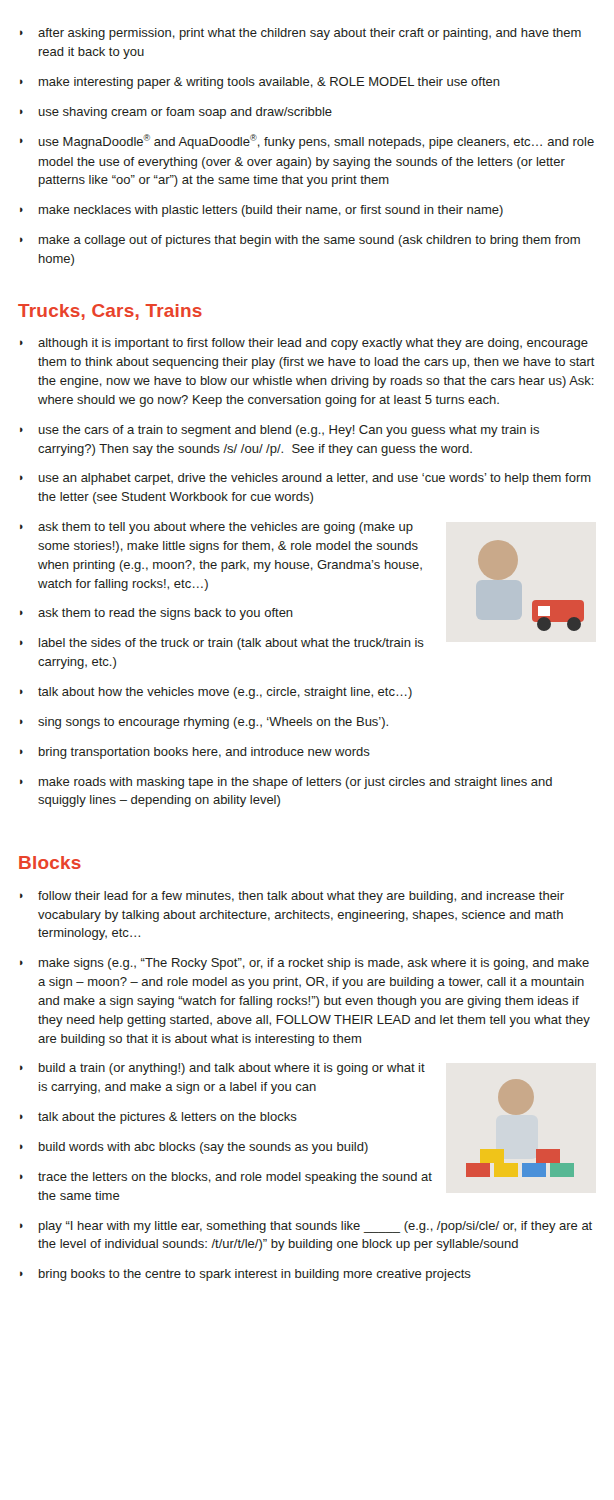after asking permission, print what the children say about their craft or painting, and have them read it back to you
make interesting paper & writing tools available, & ROLE MODEL their use often
use shaving cream or foam soap and draw/scribble
use MagnaDoodle® and AquaDoodle®, funky pens, small notepads, pipe cleaners, etc… and role model the use of everything (over & over again) by saying the sounds of the letters (or letter patterns like “oo” or “ar”) at the same time that you print them
make necklaces with plastic letters (build their name, or first sound in their name)
make a collage out of pictures that begin with the same sound (ask children to bring them from home)
Trucks, Cars, Trains
although it is important to first follow their lead and copy exactly what they are doing, encourage them to think about sequencing their play (first we have to load the cars up, then we have to start the engine, now we have to blow our whistle when driving by roads so that the cars hear us) Ask: where should we go now? Keep the conversation going for at least 5 turns each.
use the cars of a train to segment and blend (e.g., Hey! Can you guess what my train is carrying?) Then say the sounds /s/ /ou/ /p/. See if they can guess the word.
use an alphabet carpet, drive the vehicles around a letter, and use ‘cue words’ to help them form the letter (see Student Workbook for cue words)
ask them to tell you about where the vehicles are going (make up some stories!), make little signs for them, & role model the sounds when printing (e.g., moon?, the park, my house, Grandma’s house, watch for falling rocks!, etc…)
ask them to read the signs back to you often
label the sides of the truck or train (talk about what the truck/train is carrying, etc.)
talk about how the vehicles move (e.g., circle, straight line, etc…)
sing songs to encourage rhyming (e.g., ‘Wheels on the Bus’).
bring transportation books here, and introduce new words
make roads with masking tape in the shape of letters (or just circles and straight lines and squiggly lines – depending on ability level)
Blocks
follow their lead for a few minutes, then talk about what they are building, and increase their vocabulary by talking about architecture, architects, engineering, shapes, science and math terminology, etc…
make signs (e.g., “The Rocky Spot”, or, if a rocket ship is made, ask where it is going, and make a sign – moon? – and role model as you print, OR, if you are building a tower, call it a mountain and make a sign saying “watch for falling rocks!”) but even though you are giving them ideas if they need help getting started, above all, FOLLOW THEIR LEAD and let them tell you what they are building so that it is about what is interesting to them
build a train (or anything!) and talk about where it is going or what it is carrying, and make a sign or a label if you can
talk about the pictures & letters on the blocks
build words with abc blocks (say the sounds as you build)
trace the letters on the blocks, and role model speaking the sound at the same time
play “I hear with my little ear, something that sounds like _____ (e.g., /pop/si/cle/ or, if they are at the level of individual sounds: /t/ur/t/le/)” by building one block up per syllable/sound
bring books to the centre to spark interest in building more creative projects